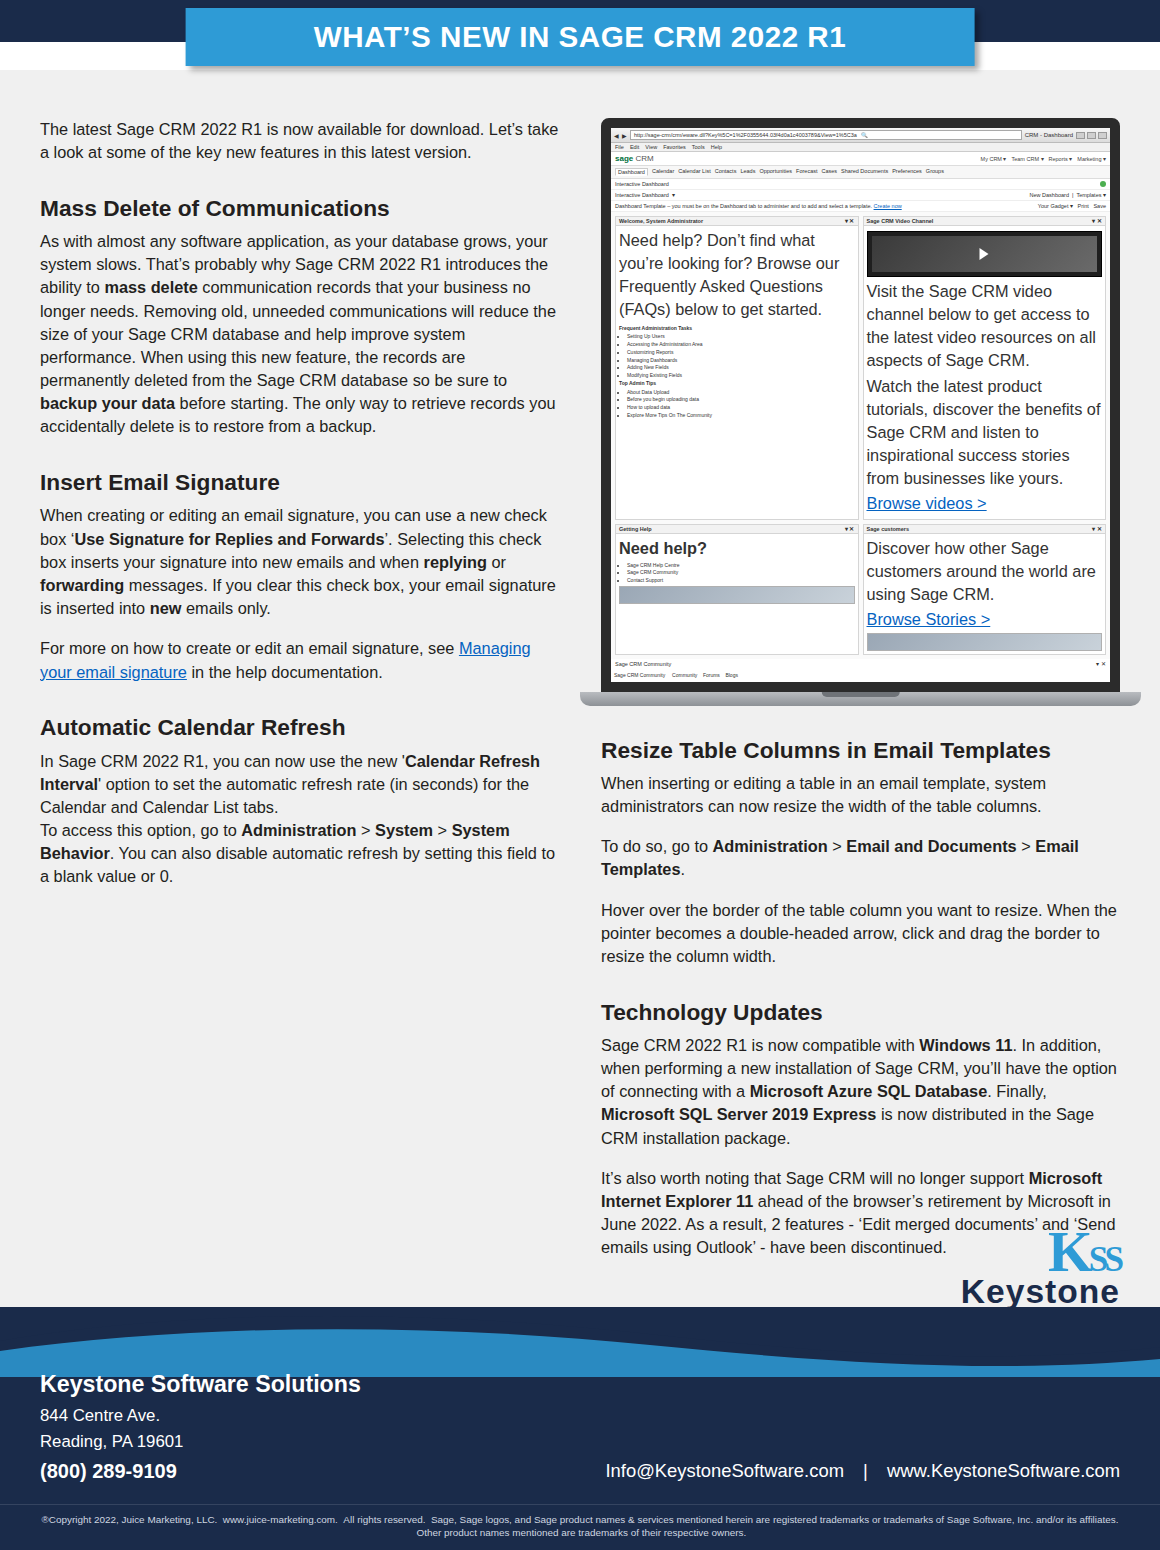WHAT’S NEW IN SAGE CRM 2022 R1
The latest Sage CRM 2022 R1 is now available for download. Let’s take a look at some of the key new features in this latest version.
Mass Delete of Communications
As with almost any software application, as your database grows, your system slows. That’s probably why Sage CRM 2022 R1 introduces the ability to mass delete communication records that your business no longer needs. Removing old, unneeded communications will reduce the size of your Sage CRM database and help improve system performance. When using this new feature, the records are permanently deleted from the Sage CRM database so be sure to backup your data before starting. The only way to retrieve records you accidentally delete is to restore from a backup.
Insert Email Signature
When creating or editing an email signature, you can use a new check box ‘Use Signature for Replies and Forwards’. Selecting this check box inserts your signature into new emails and when replying or forwarding messages. If you clear this check box, your email signature is inserted into new emails only.
For more on how to create or edit an email signature, see Managing your email signature in the help documentation.
Automatic Calendar Refresh
In Sage CRM 2022 R1, you can now use the new 'Calendar Refresh Interval' option to set the automatic refresh rate (in seconds) for the Calendar and Calendar List tabs.
To access this option, go to Administration > System > System Behavior. You can also disable automatic refresh by setting this field to a blank value or 0.
◀▶
http://sage-crm/crm/eware.dll?Key%5C=1%2F0355644.03f4d0a1c4003789&View=1%5C3a 🔍
CRM - Dashboard
File Edit View Favorites Tools Help
sage CRM
My CRM ▾Team CRM ▾Reports ▾Marketing ▾
Dashboard Calendar Calendar List Contacts Leads Opportunities Forecast Cases Shared Documents Preferences Groups
Interactive Dashboard
Interactive Dashboard ▾ New Dashboard | Templates ▾
Dashboard Template – you must be on the Dashboard tab to administer and to add and select a template. Create now Your Gadget ▾ Print Save
Welcome, System Administrator▾ ✕
Need help? Don’t find what you’re looking for? Browse our Frequently Asked Questions (FAQs) below to get started.
Frequent Administration Tasks
Setting Up Users
Accessing the Administration Area
Customizing Reports
Managing Dashboards
Adding New Fields
Modifying Existing Fields
Top Admin Tips
About Data Upload
Before you begin uploading data
How to upload data
Explore More Tips On The Community
Sage CRM Video Channel▾ ✕
Visit the Sage CRM video channel below to get access to the latest video resources on all aspects of Sage CRM.
Watch the latest product tutorials, discover the benefits of Sage CRM and listen to inspirational success stories from businesses like yours.
Browse videos >
Getting Help▾ ✕
Need help?
Sage CRM Help Centre
Sage CRM Community
Contact Support
Sage customers▾ ✕
Discover how other Sage customers around the world are using Sage CRM.
Browse Stories >
Sage CRM Community ▾ ✕
Sage CRM Community Community Forums Blogs
Resize Table Columns in Email Templates
When inserting or editing a table in an email template, system administrators can now resize the width of the table columns.
To do so, go to Administration > Email and Documents > Email Templates.
Hover over the border of the table column you want to resize. When the pointer becomes a double-headed arrow, click and drag the border to resize the column width.
Technology Updates
Sage CRM 2022 R1 is now compatible with Windows 11. In addition, when performing a new installation of Sage CRM, you’ll have the option of connecting with a Microsoft Azure SQL Database. Finally, Microsoft SQL Server 2019 Express is now distributed in the Sage CRM installation package.
It’s also worth noting that Sage CRM will no longer support Microsoft Internet Explorer 11 ahead of the browser’s retirement by Microsoft in June 2022. As a result, 2 features - ‘Edit merged documents’ and ‘Send emails using Outlook’ - have been discontinued.
KSS
Keystone
SOFTWARE SOLUTIONS
inc
Keystone Software Solutions
844 Centre Ave.
Reading, PA 19601
(800) 289-9109
Info@KeystoneSoftware.com | www.KeystoneSoftware.com
®Copyright 2022, Juice Marketing, LLC. www.juice-marketing.com. All rights reserved. Sage, Sage logos, and Sage product names & services mentioned herein are registered trademarks or trademarks of Sage Software, Inc. and/or its affiliates. Other product names mentioned are trademarks of their respective owners.